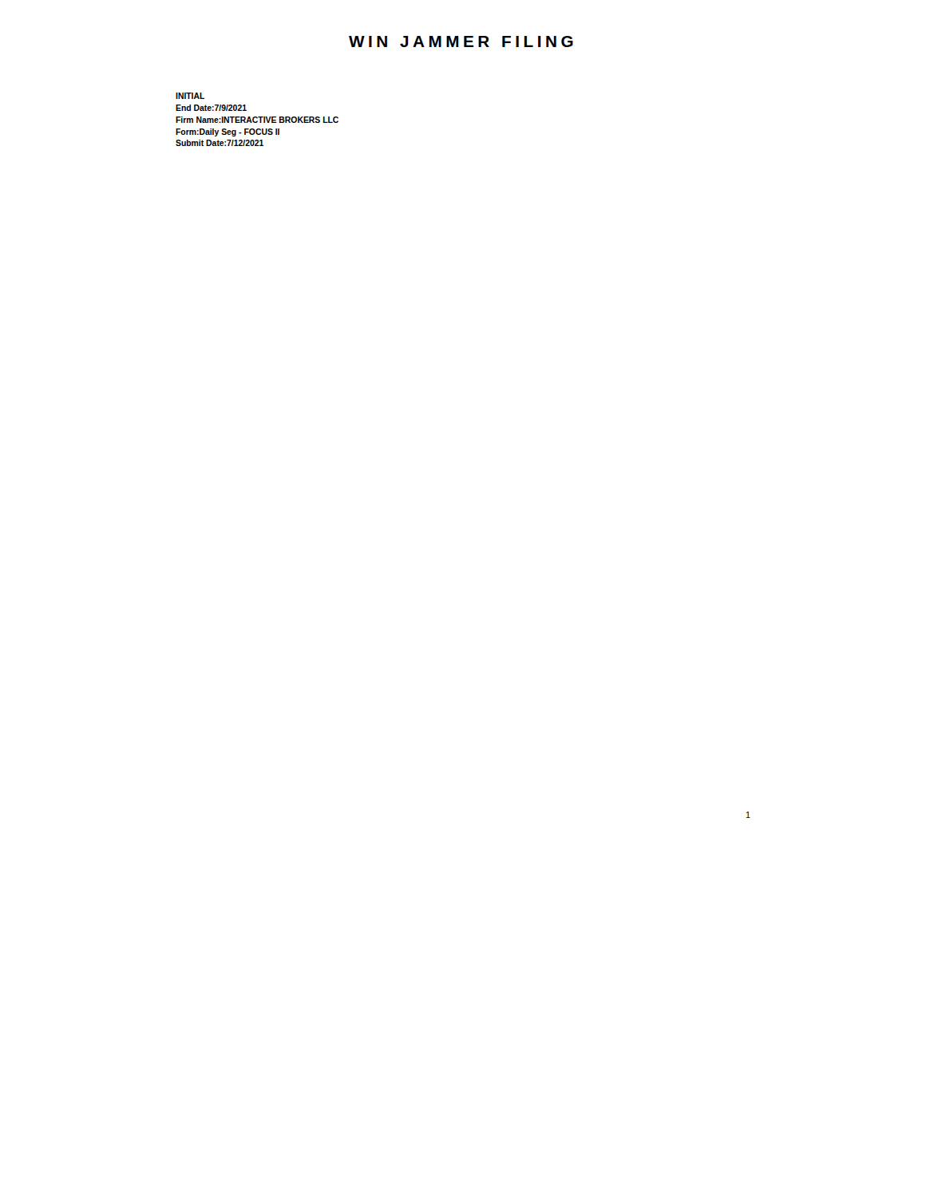WIN JAMMER FILING
INITIAL
End Date:7/9/2021
Firm Name:INTERACTIVE BROKERS LLC
Form:Daily Seg - FOCUS II
Submit Date:7/12/2021
1